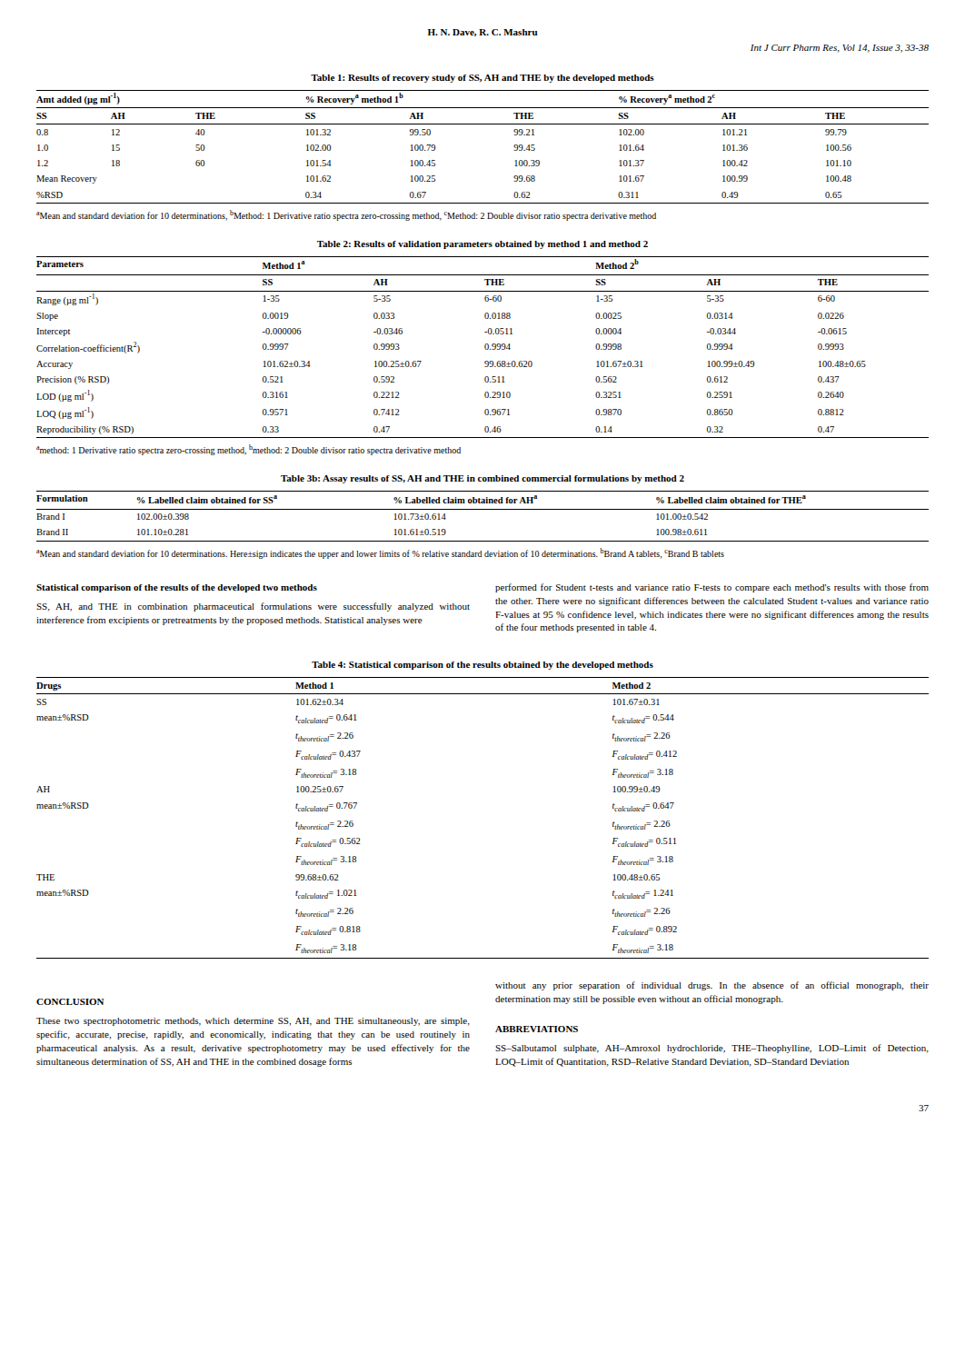H. N. Dave, R. C. Mashru
Int J Curr Pharm Res, Vol 14, Issue 3, 33-38
Table 1: Results of recovery study of SS, AH and THE by the developed methods
| Amt added (µg ml -1 ) | % Recovery a method 1 b | % Recovery a method 2 c |
| --- | --- | --- |
| SS | AH | THE | SS | AH | THE | SS | AH | THE |
| 0.8 | 12 | 40 | 101.32 | 99.50 | 99.21 | 102.00 | 101.21 | 99.79 |
| 1.0 | 15 | 50 | 102.00 | 100.79 | 99.45 | 101.64 | 101.36 | 100.56 |
| 1.2 | 18 | 60 | 101.54 | 100.45 | 100.39 | 101.37 | 100.42 | 101.10 |
| Mean Recovery | 101.62 | 100.25 | 99.68 | 101.67 | 100.99 | 100.48 |
| %RSD | 0.34 | 0.67 | 0.62 | 0.311 | 0.49 | 0.65 |
aMean and standard deviation for 10 determinations, bMethod: 1 Derivative ratio spectra zero-crossing method, cMethod: 2 Double divisor ratio spectra derivative method
Table 2: Results of validation parameters obtained by method 1 and method 2
| Parameters | Method 1 a | Method 2 b |
| --- | --- | --- |
| | SS | AH | THE | SS | AH | THE |
| Range (µg ml -1 ) | 1-35 | 5-35 | 6-60 | 1-35 | 5-35 | 6-60 |
| Slope | 0.0019 | 0.033 | 0.0188 | 0.0025 | 0.0314 | 0.0226 |
| Intercept | -0.000006 | -0.0346 | -0.0511 | 0.0004 | -0.0344 | -0.0615 |
| Correlation-coefficient(R 2 ) | 0.9997 | 0.9993 | 0.9994 | 0.9998 | 0.9994 | 0.9993 |
| Accuracy | 101.62±0.34 | 100.25±0.67 | 99.68±0.620 | 101.67±0.31 | 100.99±0.49 | 100.48±0.65 |
| Precision (% RSD) | 0.521 | 0.592 | 0.511 | 0.562 | 0.612 | 0.437 |
| LOD (µg ml -1 ) | 0.3161 | 0.2212 | 0.2910 | 0.3251 | 0.2591 | 0.2640 |
| LOQ (µg ml -1 ) | 0.9571 | 0.7412 | 0.9671 | 0.9870 | 0.8650 | 0.8812 |
| Reproducibility (% RSD) | 0.33 | 0.47 | 0.46 | 0.14 | 0.32 | 0.47 |
amethod: 1 Derivative ratio spectra zero-crossing method, bmethod: 2 Double divisor ratio spectra derivative method
Table 3b: Assay results of SS, AH and THE in combined commercial formulations by method 2
| Formulation | % Labelled claim obtained for SS a | % Labelled claim obtained for AH a | % Labelled claim obtained for THE a |
| --- | --- | --- | --- |
| Brand I | 102.00±0.398 | 101.73±0.614 | 101.00±0.542 |
| Brand II | 101.10±0.281 | 101.61±0.519 | 100.98±0.611 |
aMean and standard deviation for 10 determinations. Here±sign indicates the upper and lower limits of % relative standard deviation of 10 determinations. bBrand A tablets, cBrand B tablets
Statistical comparison of the results of the developed two methods
SS, AH, and THE in combination pharmaceutical formulations were successfully analyzed without interference from excipients or pretreatments by the proposed methods. Statistical analyses were
performed for Student t-tests and variance ratio F-tests to compare each method's results with those from the other. There were no significant differences between the calculated Student t-values and variance ratio F-values at 95 % confidence level, which indicates there were no significant differences among the results of the four methods presented in table 4.
Table 4: Statistical comparison of the results obtained by the developed methods
| Drugs | Method 1 | Method 2 |
| --- | --- | --- |
| SS | 101.62±0.34 | 101.67±0.31 |
| mean±%RSD | t calculated = 0.641 | t calculated = 0.544 |
| | t theoretical = 2.26 | t theoretical = 2.26 |
| | F calculated = 0.437 | F calculated = 0.412 |
| | F theoretical = 3.18 | F theoretical = 3.18 |
| AH | 100.25±0.67 | 100.99±0.49 |
| mean±%RSD | t calculated = 0.767 | t calculated = 0.647 |
| | t theoretical = 2.26 | t theoretical = 2.26 |
| | F calculated = 0.562 | F calculated = 0.511 |
| | F theoretical = 3.18 | F theoretical = 3.18 |
| THE | 99.68±0.62 | 100.48±0.65 |
| mean±%RSD | t calculated = 1.021 | t calculated = 1.241 |
| | t theoretical = 2.26 | t theoretical = 2.26 |
| | F calculated = 0.818 | F calculated = 0.892 |
| | F theoretical = 3.18 | F theoretical = 3.18 |
CONCLUSION
These two spectrophotometric methods, which determine SS, AH, and THE simultaneously, are simple, specific, accurate, precise, rapidly, and economically, indicating that they can be used routinely in pharmaceutical analysis. As a result, derivative spectrophotometry may be used effectively for the simultaneous determination of SS, AH and THE in the combined dosage forms
without any prior separation of individual drugs. In the absence of an official monograph, their determination may still be possible even without an official monograph.
ABBREVIATIONS
SS–Salbutamol sulphate, AH–Amroxol hydrochloride, THE–Theophylline, LOD–Limit of Detection, LOQ–Limit of Quantitation, RSD–Relative Standard Deviation, SD–Standard Deviation
37